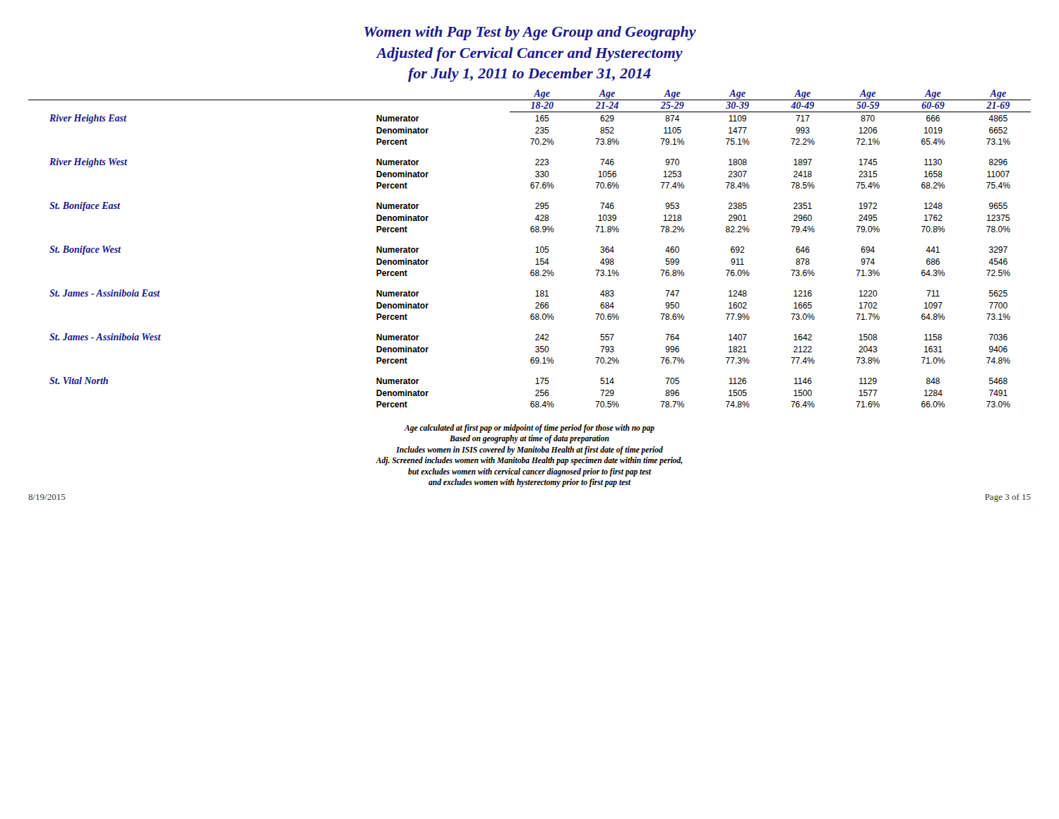Women with Pap Test by Age Group and Geography
Adjusted for Cervical Cancer and Hysterectomy
for July 1, 2011 to December 31, 2014
| | | Age | Age | Age | Age | Age | Age | Age | Age |
| --- | --- | --- | --- | --- | --- | --- | --- | --- | --- |
| | | 18-20 | 21-24 | 25-29 | 30-39 | 40-49 | 50-59 | 60-69 | 21-69 |
| River Heights East | Numerator | 165 | 629 | 874 | 1109 | 717 | 870 | 666 | 4865 |
| | Denominator | 235 | 852 | 1105 | 1477 | 993 | 1206 | 1019 | 6652 |
| | Percent | 70.2% | 73.8% | 79.1% | 75.1% | 72.2% | 72.1% | 65.4% | 73.1% |
| River Heights West | Numerator | 223 | 746 | 970 | 1808 | 1897 | 1745 | 1130 | 8296 |
| | Denominator | 330 | 1056 | 1253 | 2307 | 2418 | 2315 | 1658 | 11007 |
| | Percent | 67.6% | 70.6% | 77.4% | 78.4% | 78.5% | 75.4% | 68.2% | 75.4% |
| St. Boniface East | Numerator | 295 | 746 | 953 | 2385 | 2351 | 1972 | 1248 | 9655 |
| | Denominator | 428 | 1039 | 1218 | 2901 | 2960 | 2495 | 1762 | 12375 |
| | Percent | 68.9% | 71.8% | 78.2% | 82.2% | 79.4% | 79.0% | 70.8% | 78.0% |
| St. Boniface West | Numerator | 105 | 364 | 460 | 692 | 646 | 694 | 441 | 3297 |
| | Denominator | 154 | 498 | 599 | 911 | 878 | 974 | 686 | 4546 |
| | Percent | 68.2% | 73.1% | 76.8% | 76.0% | 73.6% | 71.3% | 64.3% | 72.5% |
| St. James - Assiniboia East | Numerator | 181 | 483 | 747 | 1248 | 1216 | 1220 | 711 | 5625 |
| | Denominator | 266 | 684 | 950 | 1602 | 1665 | 1702 | 1097 | 7700 |
| | Percent | 68.0% | 70.6% | 78.6% | 77.9% | 73.0% | 71.7% | 64.8% | 73.1% |
| St. James - Assiniboia West | Numerator | 242 | 557 | 764 | 1407 | 1642 | 1508 | 1158 | 7036 |
| | Denominator | 350 | 793 | 996 | 1821 | 2122 | 2043 | 1631 | 9406 |
| | Percent | 69.1% | 70.2% | 76.7% | 77.3% | 77.4% | 73.8% | 71.0% | 74.8% |
| St. Vital North | Numerator | 175 | 514 | 705 | 1126 | 1146 | 1129 | 848 | 5468 |
| | Denominator | 256 | 729 | 896 | 1505 | 1500 | 1577 | 1284 | 7491 |
| | Percent | 68.4% | 70.5% | 78.7% | 74.8% | 76.4% | 71.6% | 66.0% | 73.0% |
Age calculated at first pap or midpoint of time period for those with no pap
Based on geography at time of data preparation
Includes women in ISIS covered by Manitoba Health at first date of time period
Adj. Screened includes women with Manitoba Health pap specimen date within time period,
but excludes women with cervical cancer diagnosed prior to first pap test
and excludes women with hysterectomy prior to first pap test
8/19/2015 Page 3 of 15